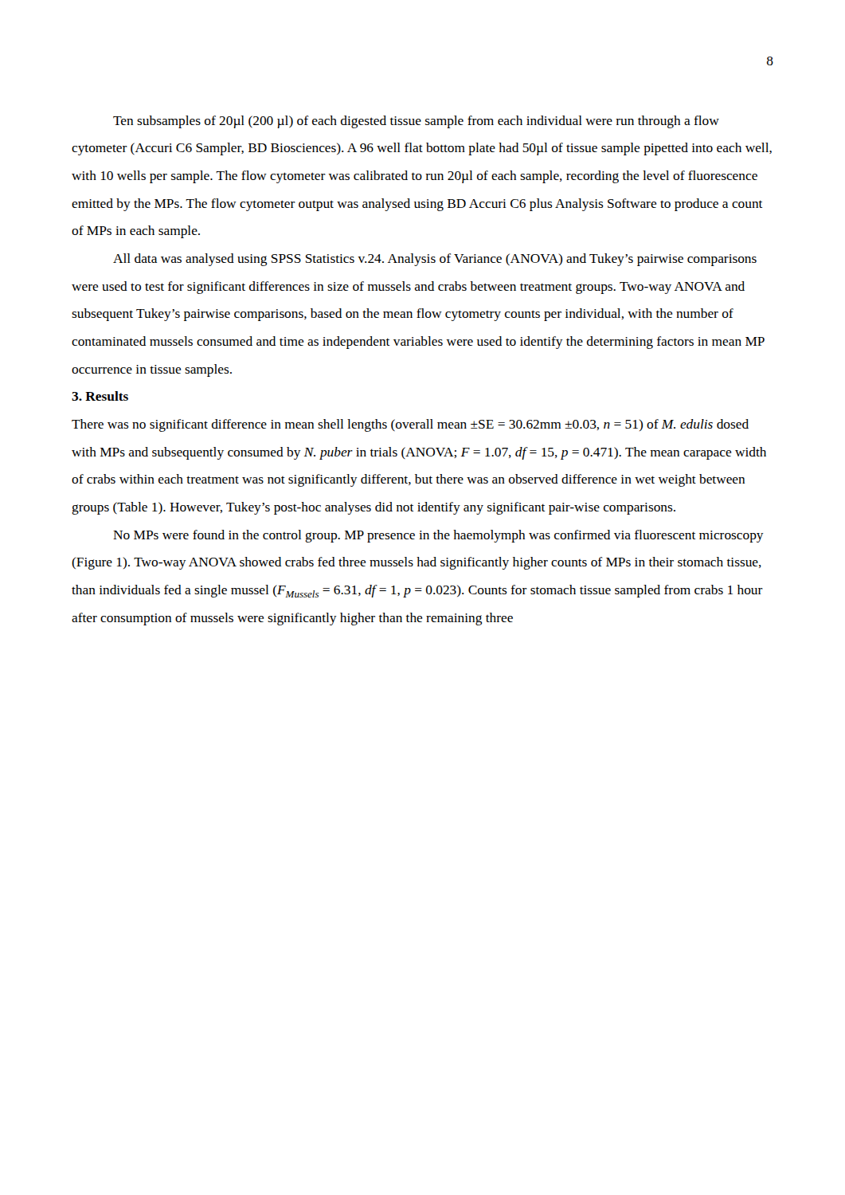8
Ten subsamples of 20µl (200 µl) of each digested tissue sample from each individual were run through a flow cytometer (Accuri C6 Sampler, BD Biosciences). A 96 well flat bottom plate had 50µl of tissue sample pipetted into each well, with 10 wells per sample. The flow cytometer was calibrated to run 20µl of each sample, recording the level of fluorescence emitted by the MPs. The flow cytometer output was analysed using BD Accuri C6 plus Analysis Software to produce a count of MPs in each sample.
All data was analysed using SPSS Statistics v.24. Analysis of Variance (ANOVA) and Tukey’s pairwise comparisons were used to test for significant differences in size of mussels and crabs between treatment groups. Two-way ANOVA and subsequent Tukey’s pairwise comparisons, based on the mean flow cytometry counts per individual, with the number of contaminated mussels consumed and time as independent variables were used to identify the determining factors in mean MP occurrence in tissue samples.
3. Results
There was no significant difference in mean shell lengths (overall mean ±SE = 30.62mm ±0.03, n = 51) of M. edulis dosed with MPs and subsequently consumed by N. puber in trials (ANOVA; F = 1.07, df = 15, p = 0.471). The mean carapace width of crabs within each treatment was not significantly different, but there was an observed difference in wet weight between groups (Table 1). However, Tukey’s post-hoc analyses did not identify any significant pair-wise comparisons.
No MPs were found in the control group. MP presence in the haemolymph was confirmed via fluorescent microscopy (Figure 1). Two-way ANOVA showed crabs fed three mussels had significantly higher counts of MPs in their stomach tissue, than individuals fed a single mussel (FMussels = 6.31, df = 1, p = 0.023). Counts for stomach tissue sampled from crabs 1 hour after consumption of mussels were significantly higher than the remaining three